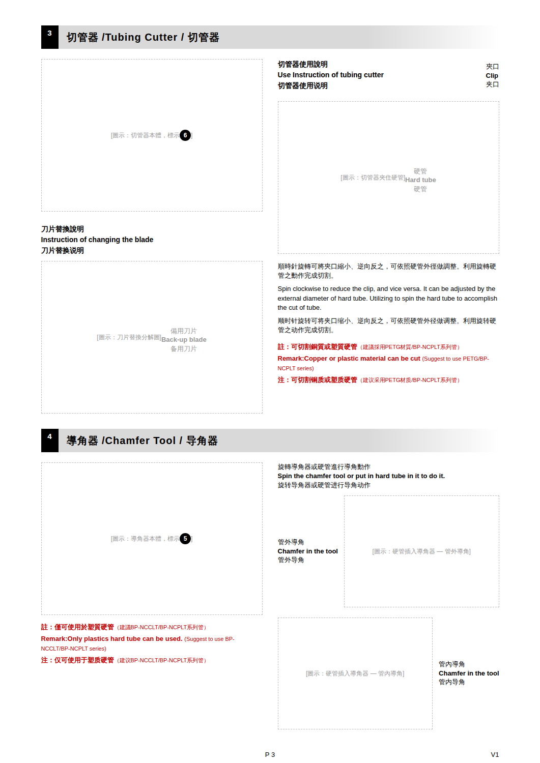3
切管器 /Tubing Cutter / 切管器
[圖示：切管器本體，標示 6]
刀片替換說明
Instruction of changing the blade
刀片替换说明
[圖示：刀片替換分解圖]
備用刀片
Back-up blade
备用刀片
切管器使用說明
Use Instruction of tubing cutter
切管器使用说明
夾口
Clip
夹口
[圖示：切管器夾住硬管]
硬管
Hard tube
硬管
順時針旋轉可將夾口縮小、逆向反之，可依照硬管外徑做調整。利用旋轉硬管之動作完成切割。
Spin clockwise to reduce the clip, and vice versa. It can be adjusted by the external diameter of hard tube. Utilizing to spin the hard tube to accomplish the cut of tube.
顺时针旋转可将夹口缩小、逆向反之，可依照硬管外径做调整。利用旋转硬管之动作完成切割。
註：可切割銅質或塑質硬管（建議採用PETG材質/BP-NCPLT系列管）
Remark:Copper or plastic material can be cut (Suggest to use PETG/BP-NCPLT series)
注：可切割铜质或塑质硬管（建议采用PETG材质/BP-NCPLT系列管）
4
導角器 /Chamfer Tool / 导角器
[圖示：導角器本體，標示 5]
註：僅可使用於塑質硬管（建議BP-NCCLT/BP-NCPLT系列管）
Remark:Only plastics hard tube can be used. (Suggest to use BP-NCCLT/BP-NCPLT series)
注：仅可使用于塑质硬管（建议BP-NCCLT/BP-NCPLT系列管）
旋轉導角器或硬管進行導角動作
Spin the chamfer tool or put in hard tube in it to do it.
旋转导角器或硬管进行导角动作
管外導角
Chamfer in the tool
管外导角
[圖示：硬管插入導角器 — 管外導角]
[圖示：硬管插入導角器 — 管內導角]
管內導角
Chamfer in the tool
管内导角
P 3
V1